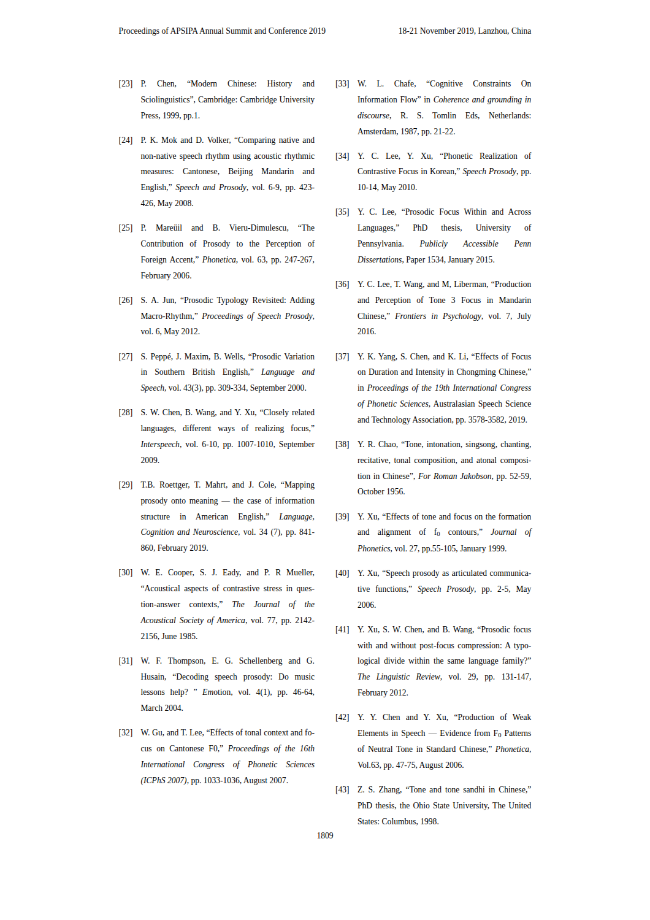Proceedings of APSIPA Annual Summit and Conference 2019 18-21 November 2019, Lanzhou, China
[23] P. Chen, “Modern Chinese: History and Sciolinguistics”, Cambridge: Cambridge University Press, 1999, pp.1.
[24] P. K. Mok and D. Volker, “Comparing native and non-native speech rhythm using acoustic rhythmic measures: Cantonese, Beijing Mandarin and English,” Speech and Prosody, vol. 6-9, pp. 423-426, May 2008.
[25] P. Mareüil and B. Vieru-Dimulescu, “The Contribution of Prosody to the Perception of Foreign Accent,” Phonetica, vol. 63, pp. 247-267, February 2006.
[26] S. A. Jun, “Prosodic Typology Revisited: Adding Macro-Rhythm,” Proceedings of Speech Prosody, vol. 6, May 2012.
[27] S. Peppé, J. Maxim, B. Wells, “Prosodic Variation in Southern British English,” Language and Speech, vol. 43(3), pp. 309-334, September 2000.
[28] S. W. Chen, B. Wang, and Y. Xu, “Closely related languages, different ways of realizing focus,” Interspeech, vol. 6-10, pp. 1007-1010, September 2009.
[29] T.B. Roettger, T. Mahrt, and J. Cole, “Mapping prosody onto meaning — the case of information structure in American English,” Language, Cognition and Neuroscience, vol. 34 (7), pp. 841-860, February 2019.
[30] W. E. Cooper, S. J. Eady, and P. R Mueller, “Acoustical aspects of contrastive stress in question-answer contexts,” The Journal of the Acoustical Society of America, vol. 77, pp. 2142-2156, June 1985.
[31] W. F. Thompson, E. G. Schellenberg and G. Husain, “Decoding speech prosody: Do music lessons help? ” Emotion, vol. 4(1), pp. 46-64, March 2004.
[32] W. Gu, and T. Lee, “Effects of tonal context and focus on Cantonese F0,” Proceedings of the 16th International Congress of Phonetic Sciences (ICPhS 2007), pp. 1033-1036, August 2007.
[33] W. L. Chafe, “Cognitive Constraints On Information Flow” in Coherence and grounding in discourse, R. S. Tomlin Eds, Netherlands: Amsterdam, 1987, pp. 21-22.
[34] Y. C. Lee, Y. Xu, “Phonetic Realization of Contrastive Focus in Korean,” Speech Prosody, pp. 10-14, May 2010.
[35] Y. C. Lee, “Prosodic Focus Within and Across Languages,” PhD thesis, University of Pennsylvania. Publicly Accessible Penn Dissertations, Paper 1534, January 2015.
[36] Y. C. Lee, T. Wang, and M, Liberman, “Production and Perception of Tone 3 Focus in Mandarin Chinese,” Frontiers in Psychology, vol. 7, July 2016.
[37] Y. K. Yang, S. Chen, and K. Li, “Effects of Focus on Duration and Intensity in Chongming Chinese,” in Proceedings of the 19th International Congress of Phonetic Sciences, Australasian Speech Science and Technology Association, pp. 3578-3582, 2019.
[38] Y. R. Chao, “Tone, intonation, singsong, chanting, recitative, tonal composition, and atonal composition in Chinese”, For Roman Jakobson, pp. 52-59, October 1956.
[39] Y. Xu, “Effects of tone and focus on the formation and alignment of f0 contours,” Journal of Phonetics, vol. 27, pp.55-105, January 1999.
[40] Y. Xu, “Speech prosody as articulated communicative functions,” Speech Prosody, pp. 2-5, May 2006.
[41] Y. Xu, S. W. Chen, and B. Wang, “Prosodic focus with and without post-focus compression: A typological divide within the same language family?” The Linguistic Review, vol. 29, pp. 131-147, February 2012.
[42] Y. Y. Chen and Y. Xu, “Production of Weak Elements in Speech — Evidence from F0 Patterns of Neutral Tone in Standard Chinese,” Phonetica, Vol.63, pp. 47-75, August 2006.
[43] Z. S. Zhang, “Tone and tone sandhi in Chinese,” PhD thesis, the Ohio State University, The United States: Columbus, 1998.
1809